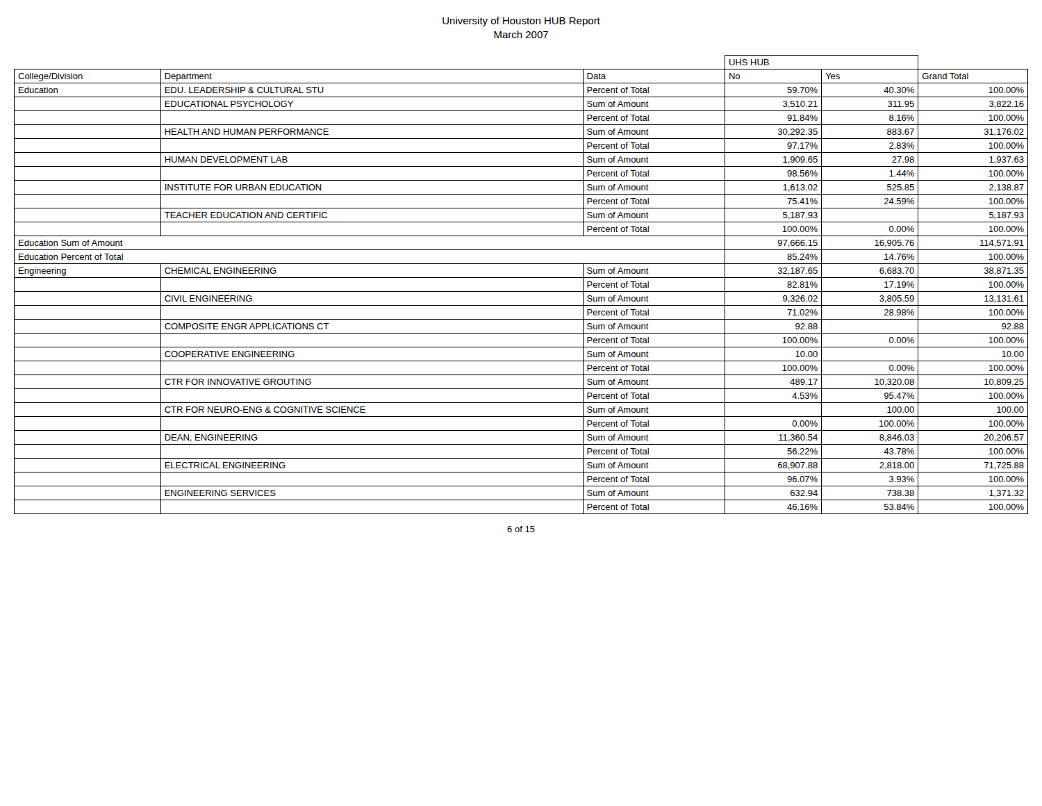University of Houston HUB Report
March 2007
| | | | UHS HUB | |
| --- | --- | --- | --- | --- |
| College/Division | Department | Data | No | Yes | Grand Total |
| Education | EDU. LEADERSHIP & CULTURAL STU | Percent of Total | 59.70% | 40.30% | 100.00% |
| | EDUCATIONAL PSYCHOLOGY | Sum of Amount | 3,510.21 | 311.95 | 3,822.16 |
| | | Percent of Total | 91.84% | 8.16% | 100.00% |
| | HEALTH AND HUMAN PERFORMANCE | Sum of Amount | 30,292.35 | 883.67 | 31,176.02 |
| | | Percent of Total | 97.17% | 2.83% | 100.00% |
| | HUMAN DEVELOPMENT LAB | Sum of Amount | 1,909.65 | 27.98 | 1,937.63 |
| | | Percent of Total | 98.56% | 1.44% | 100.00% |
| | INSTITUTE FOR URBAN EDUCATION | Sum of Amount | 1,613.02 | 525.85 | 2,138.87 |
| | | Percent of Total | 75.41% | 24.59% | 100.00% |
| | TEACHER EDUCATION AND CERTIFIC | Sum of Amount | 5,187.93 | | 5,187.93 |
| | | Percent of Total | 100.00% | 0.00% | 100.00% |
| Education Sum of Amount | 97,666.15 | 16,905.76 | 114,571.91 |
| Education Percent of Total | 85.24% | 14.76% | 100.00% |
| Engineering | CHEMICAL ENGINEERING | Sum of Amount | 32,187.65 | 6,683.70 | 38,871.35 |
| | | Percent of Total | 82.81% | 17.19% | 100.00% |
| | CIVIL ENGINEERING | Sum of Amount | 9,326.02 | 3,805.59 | 13,131.61 |
| | | Percent of Total | 71.02% | 28.98% | 100.00% |
| | COMPOSITE ENGR APPLICATIONS CT | Sum of Amount | 92.88 | | 92.88 |
| | | Percent of Total | 100.00% | 0.00% | 100.00% |
| | COOPERATIVE ENGINEERING | Sum of Amount | 10.00 | | 10.00 |
| | | Percent of Total | 100.00% | 0.00% | 100.00% |
| | CTR FOR INNOVATIVE GROUTING | Sum of Amount | 489.17 | 10,320.08 | 10,809.25 |
| | | Percent of Total | 4.53% | 95.47% | 100.00% |
| | CTR FOR NEURO-ENG & COGNITIVE SCIENCE | Sum of Amount | | 100.00 | 100.00 |
| | | Percent of Total | 0.00% | 100.00% | 100.00% |
| | DEAN, ENGINEERING | Sum of Amount | 11,360.54 | 8,846.03 | 20,206.57 |
| | | Percent of Total | 56.22% | 43.78% | 100.00% |
| | ELECTRICAL ENGINEERING | Sum of Amount | 68,907.88 | 2,818.00 | 71,725.88 |
| | | Percent of Total | 96.07% | 3.93% | 100.00% |
| | ENGINEERING SERVICES | Sum of Amount | 632.94 | 738.38 | 1,371.32 |
| | | Percent of Total | 46.16% | 53.84% | 100.00% |
6 of 15